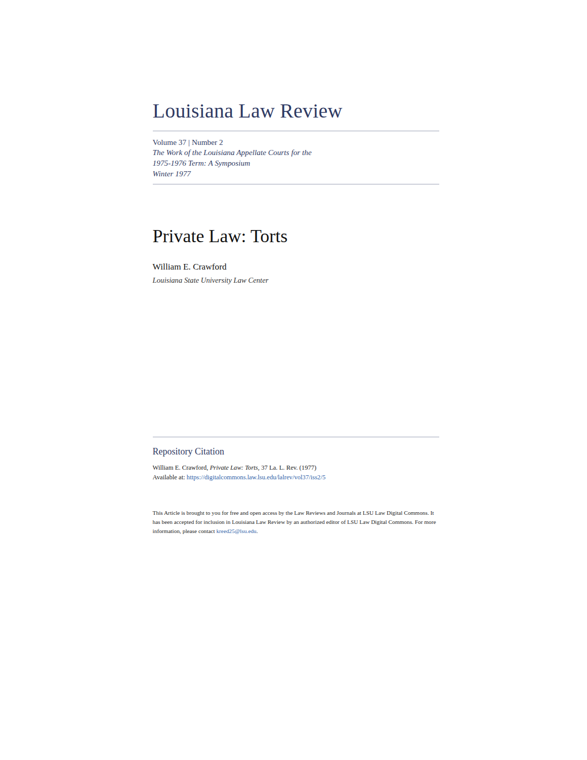Louisiana Law Review
Volume 37 | Number 2
The Work of the Louisiana Appellate Courts for the
1975-1976 Term: A Symposium
Winter 1977
Private Law: Torts
William E. Crawford
Louisiana State University Law Center
Repository Citation
William E. Crawford, Private Law: Torts, 37 La. L. Rev. (1977)
Available at: https://digitalcommons.law.lsu.edu/lalrev/vol37/iss2/5
This Article is brought to you for free and open access by the Law Reviews and Journals at LSU Law Digital Commons. It has been accepted for inclusion in Louisiana Law Review by an authorized editor of LSU Law Digital Commons. For more information, please contact kreed25@lsu.edu.